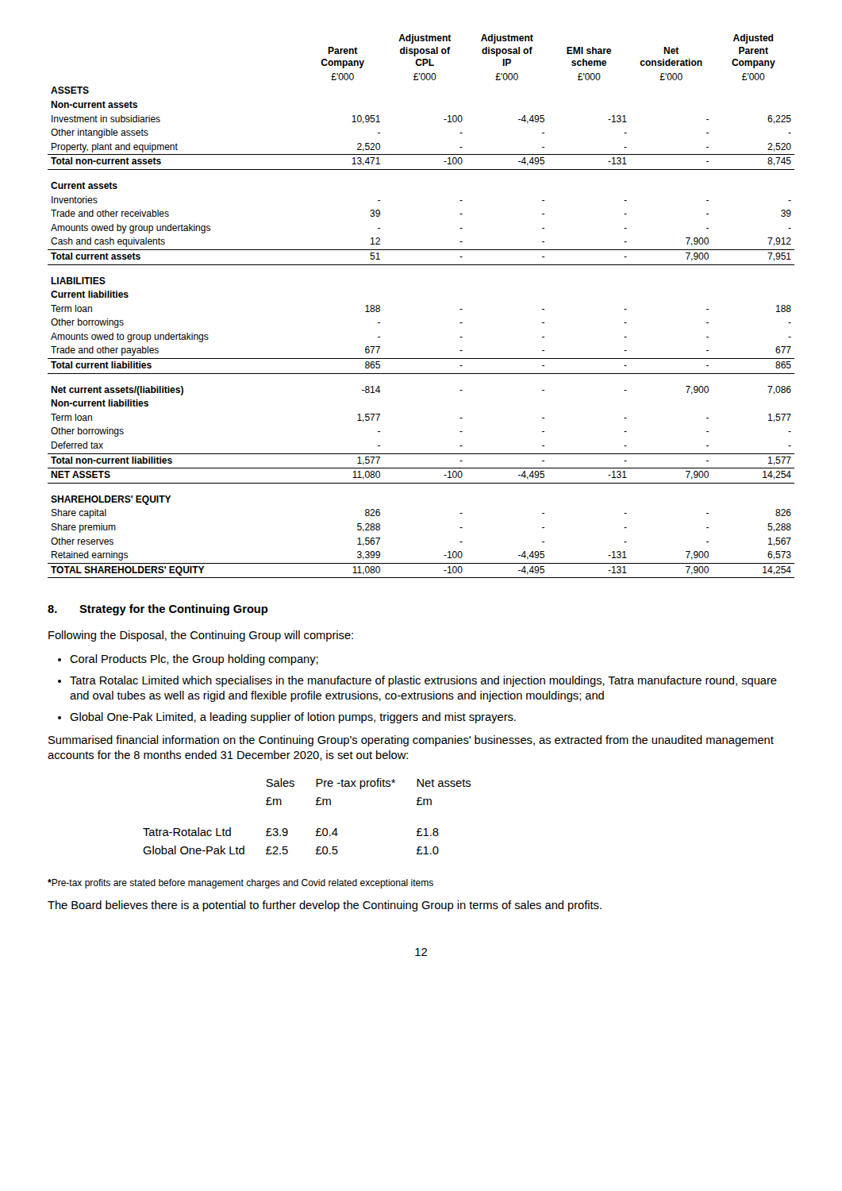| | Parent Company | Adjustment disposal of CPL | Adjustment disposal of IP | EMI share scheme | Net consideration | Adjusted Parent Company |
| --- | --- | --- | --- | --- | --- | --- |
| | £'000 | £'000 | £'000 | £'000 | £'000 | £'000 |
| ASSETS | |
| Non-current assets | |
| Investment in subsidiaries | 10,951 | -100 | -4,495 | -131 | - | 6,225 |
| Other intangible assets | - | - | - | - | - | - |
| Property, plant and equipment | 2,520 | - | - | - | - | 2,520 |
| Total non-current assets | 13,471 | -100 | -4,495 | -131 | - | 8,745 |
| Current assets | |
| Inventories | - | - | - | - | - | - |
| Trade and other receivables | 39 | - | - | - | - | 39 |
| Amounts owed by group undertakings | - | - | - | - | - | - |
| Cash and cash equivalents | 12 | - | - | - | 7,900 | 7,912 |
| Total current assets | 51 | - | - | - | 7,900 | 7,951 |
| LIABILITIES | |
| Current liabilities | |
| Term loan | 188 | - | - | - | - | 188 |
| Other borrowings | - | - | - | - | - | - |
| Amounts owed to group undertakings | - | - | - | - | - | - |
| Trade and other payables | 677 | - | - | - | - | 677 |
| Total current liabilities | 865 | - | - | - | - | 865 |
| Net current assets/(liabilities) | -814 | - | - | - | 7,900 | 7,086 |
| Non-current liabilities | |
| Term loan | 1,577 | - | - | - | - | 1,577 |
| Other borrowings | - | - | - | - | - | - |
| Deferred tax | - | - | - | - | - | - |
| Total non-current liabilities | 1,577 | - | - | - | - | 1,577 |
| NET ASSETS | 11,080 | -100 | -4,495 | -131 | 7,900 | 14,254 |
| SHAREHOLDERS' EQUITY | |
| Share capital | 826 | - | - | - | - | 826 |
| Share premium | 5,288 | - | - | - | - | 5,288 |
| Other reserves | 1,567 | - | - | - | - | 1,567 |
| Retained earnings | 3,399 | -100 | -4,495 | -131 | 7,900 | 6,573 |
| TOTAL SHAREHOLDERS' EQUITY | 11,080 | -100 | -4,495 | -131 | 7,900 | 14,254 |
8. Strategy for the Continuing Group
Following the Disposal, the Continuing Group will comprise:
Coral Products Plc, the Group holding company;
Tatra Rotalac Limited which specialises in the manufacture of plastic extrusions and injection mouldings, Tatra manufacture round, square and oval tubes as well as rigid and flexible profile extrusions, co-extrusions and injection mouldings; and
Global One-Pak Limited, a leading supplier of lotion pumps, triggers and mist sprayers.
Summarised financial information on the Continuing Group's operating companies' businesses, as extracted from the unaudited management accounts for the 8 months ended 31 December 2020, is set out below:
| | Sales | Pre -tax profits* | Net assets |
| --- | --- | --- | --- |
| | £m | £m | £m |
| Tatra-Rotalac Ltd | £3.9 | £0.4 | £1.8 |
| Global One-Pak Ltd | £2.5 | £0.5 | £1.0 |
*Pre-tax profits are stated before management charges and Covid related exceptional items
The Board believes there is a potential to further develop the Continuing Group in terms of sales and profits.
12